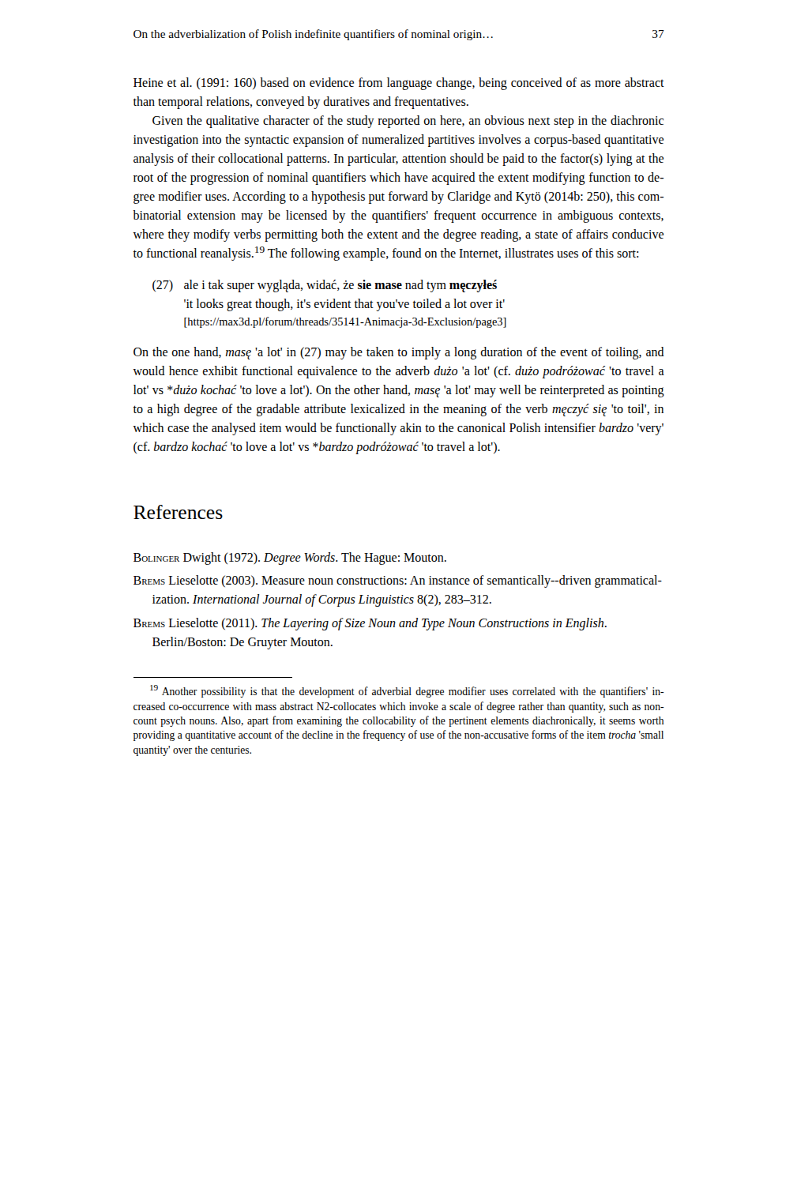On the adverbialization of Polish indefinite quantifiers of nominal origin… 37
Heine et al. (1991: 160) based on evidence from language change, being conceived of as more abstract than temporal relations, conveyed by duratives and frequentatives.
Given the qualitative character of the study reported on here, an obvious next step in the diachronic investigation into the syntactic expansion of numeralized partitives involves a corpus-based quantitative analysis of their collocational patterns. In particular, attention should be paid to the factor(s) lying at the root of the progression of nominal quantifiers which have acquired the extent modifying function to degree modifier uses. According to a hypothesis put forward by Claridge and Kytö (2014b: 250), this combinatorial extension may be licensed by the quantifiers' frequent occurrence in ambiguous contexts, where they modify verbs permitting both the extent and the degree reading, a state of affairs conducive to functional reanalysis.19 The following example, found on the Internet, illustrates uses of this sort:
(27) ale i tak super wygląda, widać, że sie mase nad tym męczyłeś 'it looks great though, it's evident that you've toiled a lot over it' [https://max3d.pl/forum/threads/35141-Animacja-3d-Exclusion/page3]
On the one hand, masę 'a lot' in (27) may be taken to imply a long duration of the event of toiling, and would hence exhibit functional equivalence to the adverb dużo 'a lot' (cf. dużo podróżować 'to travel a lot' vs *dużo kochać 'to love a lot'). On the other hand, masę 'a lot' may well be reinterpreted as pointing to a high degree of the gradable attribute lexicalized in the meaning of the verb męczyć się 'to toil', in which case the analysed item would be functionally akin to the canonical Polish intensifier bardzo 'very' (cf. bardzo kochać 'to love a lot' vs *bardzo podróżować 'to travel a lot').
References
Bolinger Dwight (1972). Degree Words. The Hague: Mouton.
Brems Lieselotte (2003). Measure noun constructions: An instance of semantically--driven grammaticalization. International Journal of Corpus Linguistics 8(2), 283–312.
Brems Lieselotte (2011). The Layering of Size Noun and Type Noun Constructions in English. Berlin/Boston: De Gruyter Mouton.
19 Another possibility is that the development of adverbial degree modifier uses correlated with the quantifiers' increased co-occurrence with mass abstract N2-collocates which invoke a scale of degree rather than quantity, such as non-count psych nouns. Also, apart from examining the collocability of the pertinent elements diachronically, it seems worth providing a quantitative account of the decline in the frequency of use of the non-accusative forms of the item trocha 'small quantity' over the centuries.